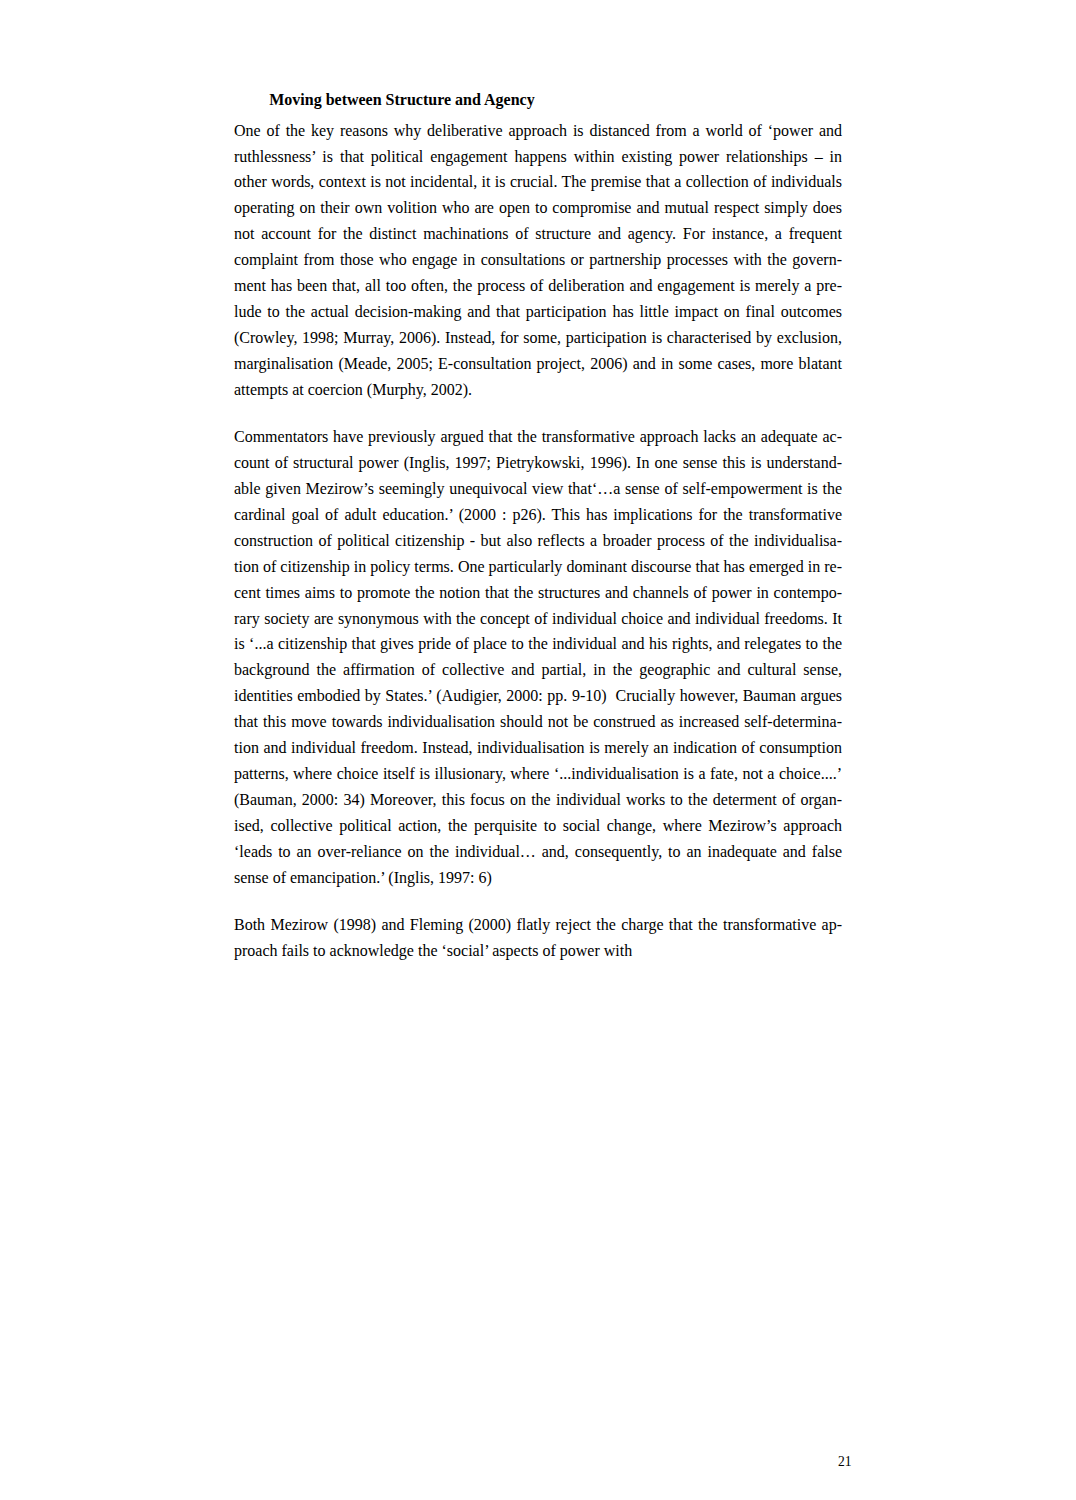Moving between Structure and Agency
One of the key reasons why deliberative approach is distanced from a world of ‘power and ruthlessness’ is that political engagement happens within existing power relationships – in other words, context is not incidental, it is crucial. The premise that a collection of individuals operating on their own volition who are open to compromise and mutual respect simply does not account for the distinct machinations of structure and agency. For instance, a frequent complaint from those who engage in consultations or partnership processes with the government has been that, all too often, the process of deliberation and engagement is merely a prelude to the actual decision-making and that participation has little impact on final outcomes (Crowley, 1998; Murray, 2006). Instead, for some, participation is characterised by exclusion, marginalisation (Meade, 2005; E-consultation project, 2006) and in some cases, more blatant attempts at coercion (Murphy, 2002).
Commentators have previously argued that the transformative approach lacks an adequate account of structural power (Inglis, 1997; Pietrykowski, 1996). In one sense this is understandable given Mezirow’s seemingly unequivocal view that‘…a sense of self-empowerment is the cardinal goal of adult education.’ (2000 : p26). This has implications for the transformative construction of political citizenship - but also reflects a broader process of the individualisation of citizenship in policy terms. One particularly dominant discourse that has emerged in recent times aims to promote the notion that the structures and channels of power in contemporary society are synonymous with the concept of individual choice and individual freedoms. It is ‘...a citizenship that gives pride of place to the individual and his rights, and relegates to the background the affirmation of collective and partial, in the geographic and cultural sense, identities embodied by States.’ (Audigier, 2000: pp. 9-10) Crucially however, Bauman argues that this move towards individualisation should not be construed as increased self-determination and individual freedom. Instead, individualisation is merely an indication of consumption patterns, where choice itself is illusionary, where ‘...individualisation is a fate, not a choice....’ (Bauman, 2000: 34) Moreover, this focus on the individual works to the determent of organised, collective political action, the perquisite to social change, where Mezirow’s approach ‘leads to an over-reliance on the individual… and, consequently, to an inadequate and false sense of emancipation.’ (Inglis, 1997: 6)
Both Mezirow (1998) and Fleming (2000) flatly reject the charge that the transformative approach fails to acknowledge the ‘social’ aspects of power with
21